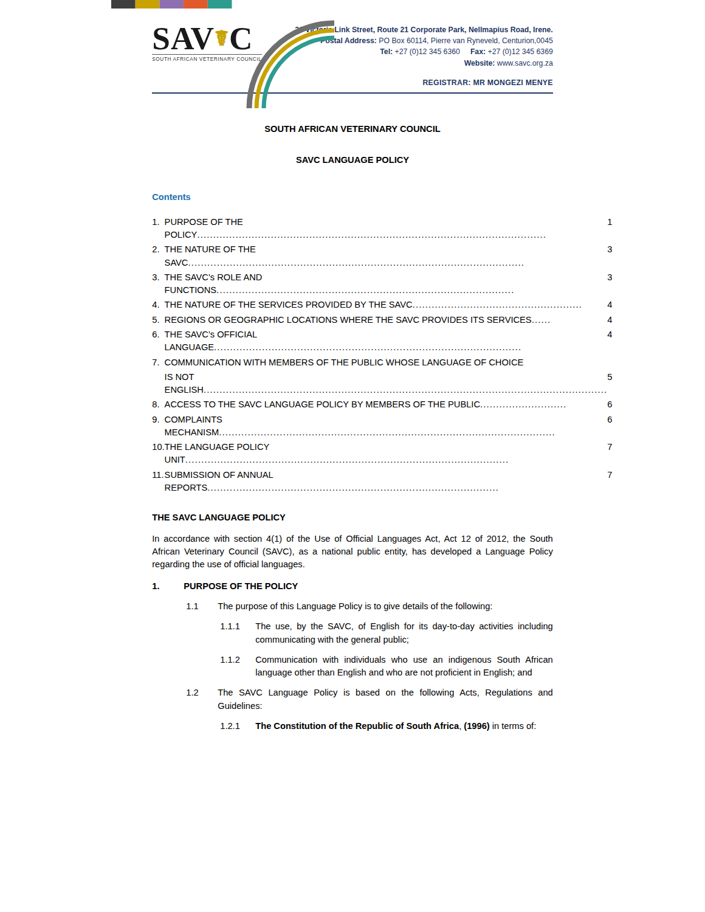SAV☤C
SOUTH AFRICAN VETERINARY COUNCIL
26 Victoria Link Street, Route 21 Corporate Park, Nellmapius Road, Irene.
Postal Address: PO Box 60114, Pierre van Ryneveld, Centurion,0045
Tel: +27 (0)12 345 6360 Fax: +27 (0)12 345 6369
Website: www.savc.org.za
REGISTRAR: MR MONGEZI MENYE
SOUTH AFRICAN VETERINARY COUNCIL
SAVC LANGUAGE POLICY
Contents
| 1. | PURPOSE OF THE POLICY ............................................................................................................. | 1 |
| 2. | THE NATURE OF THE SAVC ......................................................................................................... | 3 |
| 3. | THE SAVC’s ROLE AND FUNCTIONS ............................................................................................. | 3 |
| 4. | THE NATURE OF THE SERVICES PROVIDED BY THE SAVC ..................................................... | 4 |
| 5. | REGIONS OR GEOGRAPHIC LOCATIONS WHERE THE SAVC PROVIDES ITS SERVICES ...... | 4 |
| 6. | THE SAVC’s OFFICIAL LANGUAGE ................................................................................................ | 4 |
| 7. | COMMUNICATION WITH MEMBERS OF THE PUBLIC WHOSE LANGUAGE OF CHOICE | |
| | IS NOT ENGLISH .............................................................................................................................. | 5 |
| 8. | ACCESS TO THE SAVC LANGUAGE POLICY BY MEMBERS OF THE PUBLIC ........................... | 6 |
| 9. | COMPLAINTS MECHANISM ......................................................................................................... | 6 |
| 10. | THE LANGUAGE POLICY UNIT ..................................................................................................... | 7 |
| 11. | SUBMISSION OF ANNUAL REPORTS ........................................................................................... | 7 |
THE SAVC LANGUAGE POLICY
In accordance with section 4(1) of the Use of Official Languages Act, Act 12 of 2012, the South African Veterinary Council (SAVC), as a national public entity, has developed a Language Policy regarding the use of official languages.
1.
PURPOSE OF THE POLICY
1.1
The purpose of this Language Policy is to give details of the following:
1.1.1
The use, by the SAVC, of English for its day-to-day activities including communicating with the general public;
1.1.2
Communication with individuals who use an indigenous South African language other than English and who are not proficient in English; and
1.2
The SAVC Language Policy is based on the following Acts, Regulations and Guidelines:
1.2.1
The Constitution of the Republic of South Africa, (1996) in terms of: